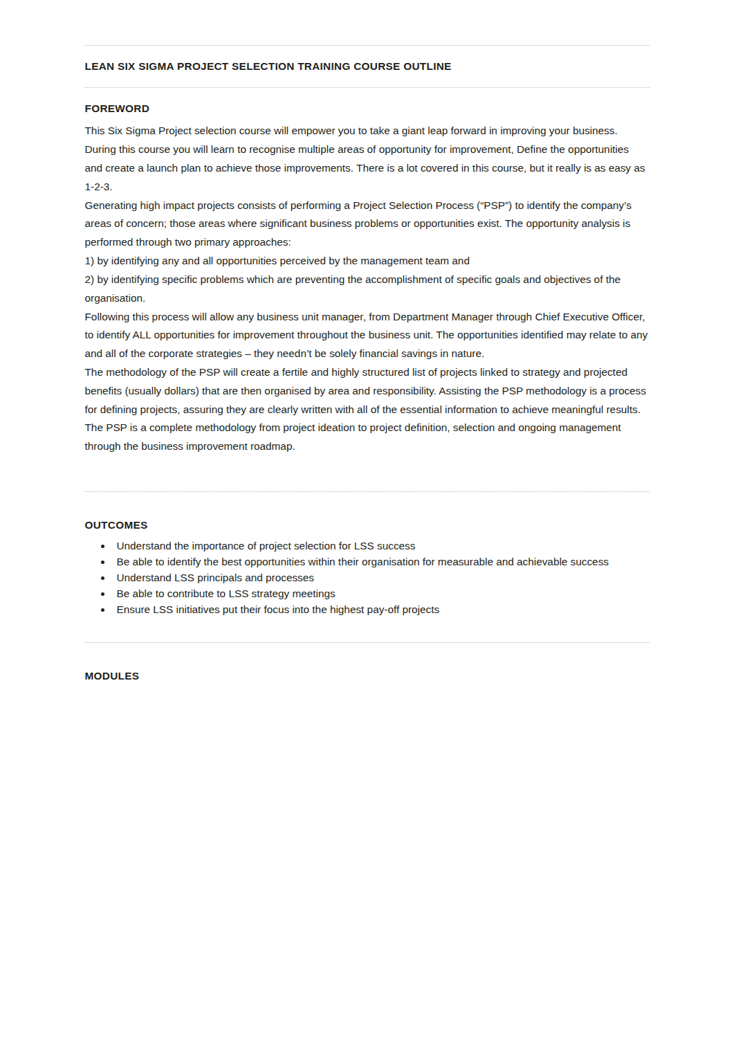LEAN SIX SIGMA PROJECT SELECTION TRAINING COURSE OUTLINE
FOREWORD
This Six Sigma Project selection course will empower you to take a giant leap forward in improving your business.
During this course you will learn to recognise multiple areas of opportunity for improvement, Define the opportunities and create a launch plan to achieve those improvements. There is a lot covered in this course, but it really is as easy as 1-2-3.
Generating high impact projects consists of performing a Project Selection Process (“PSP”) to identify the company’s areas of concern; those areas where significant business problems or opportunities exist. The opportunity analysis is performed through two primary approaches:
1) by identifying any and all opportunities perceived by the management team and
2) by identifying specific problems which are preventing the accomplishment of specific goals and objectives of the organisation.
Following this process will allow any business unit manager, from Department Manager through Chief Executive Officer, to identify ALL opportunities for improvement throughout the business unit. The opportunities identified may relate to any and all of the corporate strategies – they needn’t be solely financial savings in nature.
The methodology of the PSP will create a fertile and highly structured list of projects linked to strategy and projected benefits (usually dollars) that are then organised by area and responsibility. Assisting the PSP methodology is a process for defining projects, assuring they are clearly written with all of the essential information to achieve meaningful results. The PSP is a complete methodology from project ideation to project definition, selection and ongoing management through the business improvement roadmap.
OUTCOMES
Understand the importance of project selection for LSS success
Be able to identify the best opportunities within their organisation for measurable and achievable success
Understand LSS principals and processes
Be able to contribute to LSS strategy meetings
Ensure LSS initiatives put their focus into the highest pay-off projects
MODULES